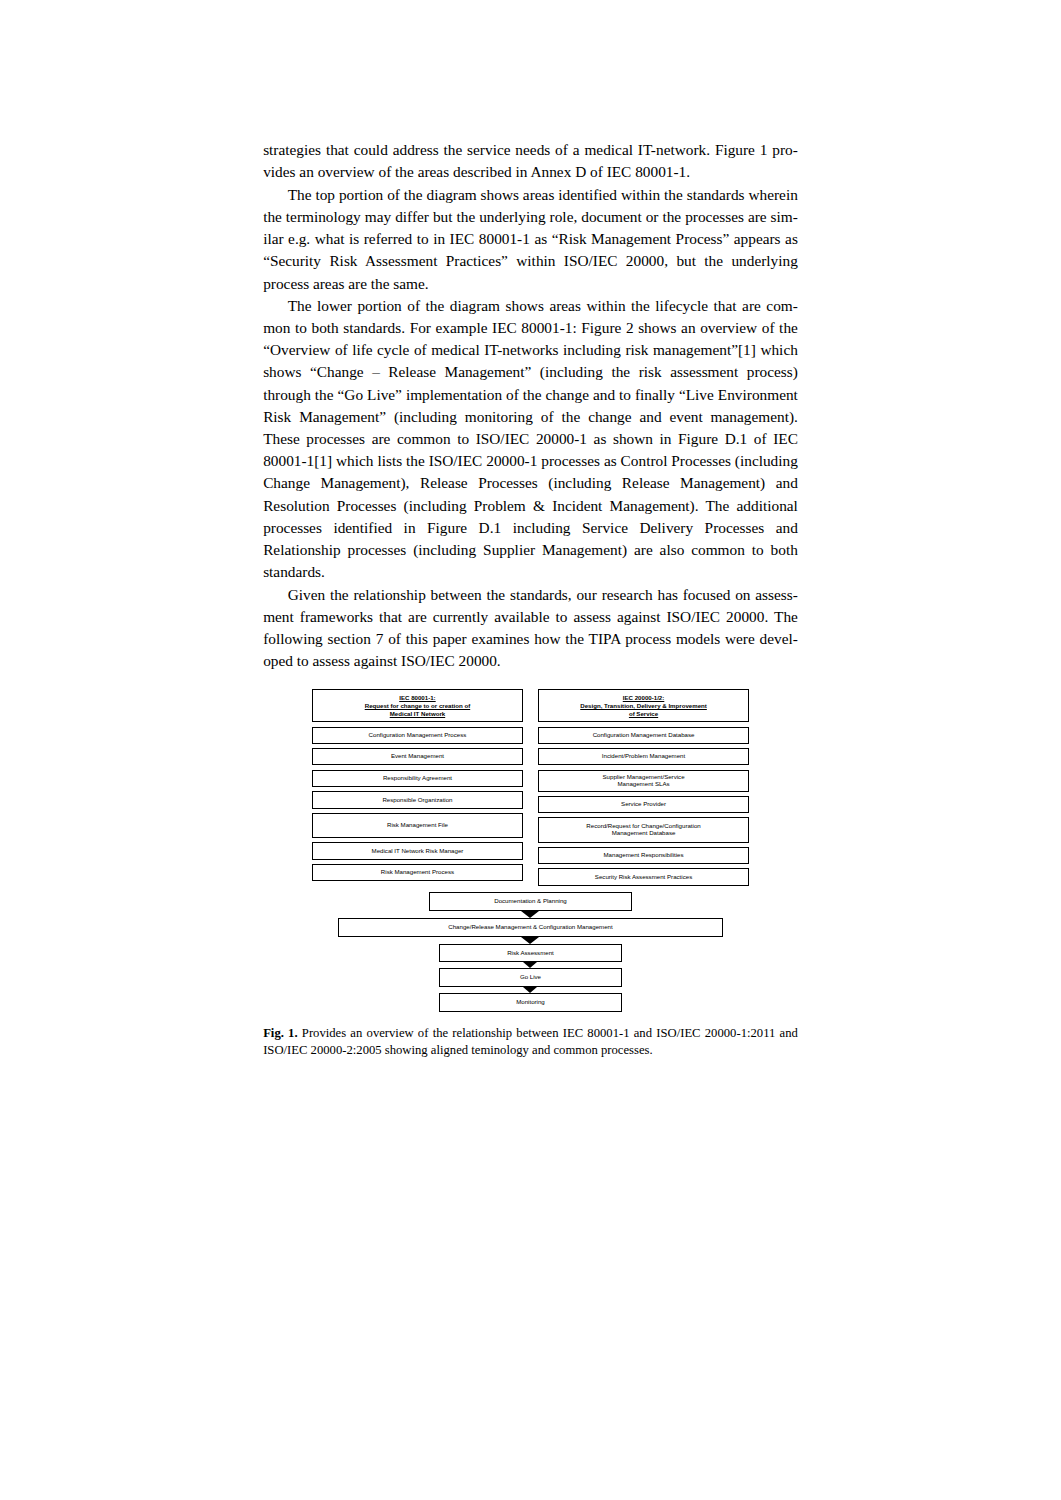strategies that could address the service needs of a medical IT-network. Figure 1 provides an overview of the areas described in Annex D of IEC 80001-1.
The top portion of the diagram shows areas identified within the standards wherein the terminology may differ but the underlying role, document or the processes are similar e.g. what is referred to in IEC 80001-1 as “Risk Management Process” appears as “Security Risk Assessment Practices” within ISO/IEC 20000, but the underlying process areas are the same.
The lower portion of the diagram shows areas within the lifecycle that are common to both standards. For example IEC 80001-1: Figure 2 shows an overview of the “Overview of life cycle of medical IT-networks including risk management”[1] which shows “Change – Release Management” (including the risk assessment process) through the “Go Live” implementation of the change and to finally “Live Environment Risk Management” (including monitoring of the change and event management). These processes are common to ISO/IEC 20000-1 as shown in Figure D.1 of IEC 80001-1[1] which lists the ISO/IEC 20000-1 processes as Control Processes (including Change Management), Release Processes (including Release Management) and Resolution Processes (including Problem & Incident Management). The additional processes identified in Figure D.1 including Service Delivery Processes and Relationship processes (including Supplier Management) are also common to both standards.
Given the relationship between the standards, our research has focused on assessment frameworks that are currently available to assess against ISO/IEC 20000. The following section 7 of this paper examines how the TIPA process models were developed to assess against ISO/IEC 20000.
IEC 80001-1:
Request for change to or creation of
Medical IT Network
IEC 20000-1/2:
Design, Transition, Delivery & Improvement
of Service
Configuration Management Process
Event Management
Responsibility Agreement
Responsible Organization
Risk Management File
Medical IT Network Risk Manager
Risk Management Process
Configuration Management Database
Incident/Problem Management
Supplier Management/Service
Management SLAs
Service Provider
Record/Request for Change/Configuration
Management Database
Management Responsibilities
Security Risk Assessment Practices
Documentation & Planning
Change/Release Management & Configuration Management
Risk Assessment
Go Live
Monitoring
Fig. 1. Provides an overview of the relationship between IEC 80001-1 and ISO/IEC 20000-1:2011 and ISO/IEC 20000-2:2005 showing aligned teminology and common processes.